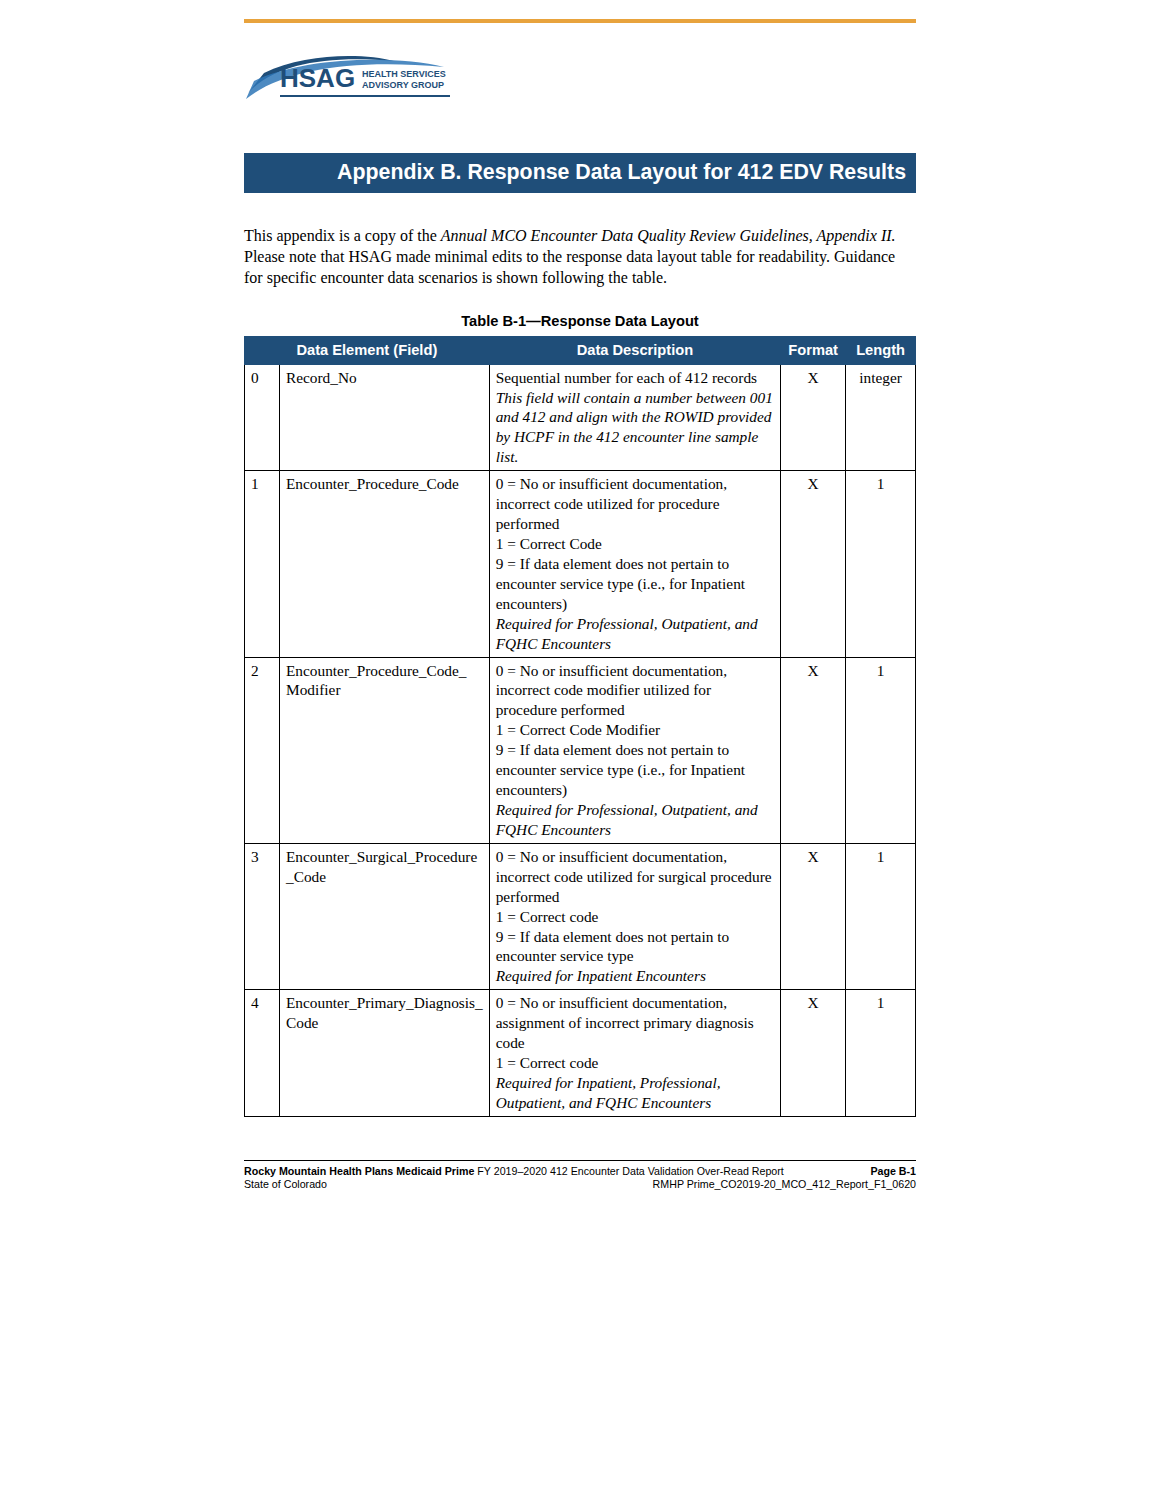HSAG HEALTH SERVICES ADVISORY GROUP
Appendix B. Response Data Layout for 412 EDV Results
This appendix is a copy of the Annual MCO Encounter Data Quality Review Guidelines, Appendix II. Please note that HSAG made minimal edits to the response data layout table for readability. Guidance for specific encounter data scenarios is shown following the table.
Table B-1—Response Data Layout
| Data Element (Field) | Data Description | Format | Length |
| --- | --- | --- | --- |
| 0 | Record_No | Sequential number for each of 412 records This field will contain a number between 001 and 412 and align with the ROWID provided by HCPF in the 412 encounter line sample list. | X | integer |
| 1 | Encounter_Procedure_Code | 0 = No or insufficient documentation, incorrect code utilized for procedure performed 1 = Correct Code 9 = If data element does not pertain to encounter service type (i.e., for Inpatient encounters) Required for Professional, Outpatient, and FQHC Encounters | X | 1 |
| 2 | Encounter_Procedure_Code_ Modifier | 0 = No or insufficient documentation, incorrect code modifier utilized for procedure performed 1 = Correct Code Modifier 9 = If data element does not pertain to encounter service type (i.e., for Inpatient encounters) Required for Professional, Outpatient, and FQHC Encounters | X | 1 |
| 3 | Encounter_Surgical_Procedure _Code | 0 = No or insufficient documentation, incorrect code utilized for surgical procedure performed 1 = Correct code 9 = If data element does not pertain to encounter service type Required for Inpatient Encounters | X | 1 |
| 4 | Encounter_Primary_Diagnosis_ Code | 0 = No or insufficient documentation, assignment of incorrect primary diagnosis code 1 = Correct code Required for Inpatient, Professional, Outpatient, and FQHC Encounters | X | 1 |
Rocky Mountain Health Plans Medicaid Prime FY 2019–2020 412 Encounter Data Validation Over-Read Report
Page B-1
State of Colorado
RMHP Prime_CO2019-20_MCO_412_Report_F1_0620